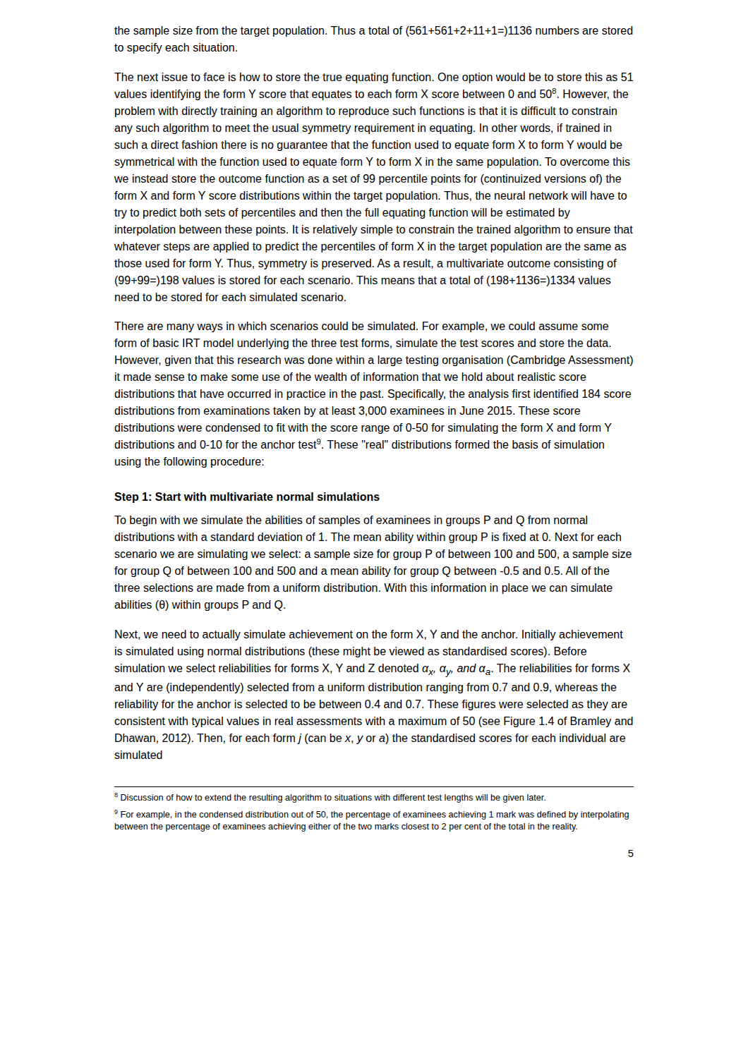the sample size from the target population. Thus a total of (561+561+2+11+1=)1136 numbers are stored to specify each situation.
The next issue to face is how to store the true equating function. One option would be to store this as 51 values identifying the form Y score that equates to each form X score between 0 and 508. However, the problem with directly training an algorithm to reproduce such functions is that it is difficult to constrain any such algorithm to meet the usual symmetry requirement in equating. In other words, if trained in such a direct fashion there is no guarantee that the function used to equate form X to form Y would be symmetrical with the function used to equate form Y to form X in the same population. To overcome this we instead store the outcome function as a set of 99 percentile points for (continuized versions of) the form X and form Y score distributions within the target population. Thus, the neural network will have to try to predict both sets of percentiles and then the full equating function will be estimated by interpolation between these points. It is relatively simple to constrain the trained algorithm to ensure that whatever steps are applied to predict the percentiles of form X in the target population are the same as those used for form Y. Thus, symmetry is preserved. As a result, a multivariate outcome consisting of (99+99=)198 values is stored for each scenario. This means that a total of (198+1136=)1334 values need to be stored for each simulated scenario.
There are many ways in which scenarios could be simulated. For example, we could assume some form of basic IRT model underlying the three test forms, simulate the test scores and store the data. However, given that this research was done within a large testing organisation (Cambridge Assessment) it made sense to make some use of the wealth of information that we hold about realistic score distributions that have occurred in practice in the past. Specifically, the analysis first identified 184 score distributions from examinations taken by at least 3,000 examinees in June 2015. These score distributions were condensed to fit with the score range of 0-50 for simulating the form X and form Y distributions and 0-10 for the anchor test9. These "real" distributions formed the basis of simulation using the following procedure:
Step 1: Start with multivariate normal simulations
To begin with we simulate the abilities of samples of examinees in groups P and Q from normal distributions with a standard deviation of 1. The mean ability within group P is fixed at 0. Next for each scenario we are simulating we select: a sample size for group P of between 100 and 500, a sample size for group Q of between 100 and 500 and a mean ability for group Q between -0.5 and 0.5. All of the three selections are made from a uniform distribution. With this information in place we can simulate abilities (θ) within groups P and Q.
Next, we need to actually simulate achievement on the form X, Y and the anchor. Initially achievement is simulated using normal distributions (these might be viewed as standardised scores). Before simulation we select reliabilities for forms X, Y and Z denoted αx, αy, and αa. The reliabilities for forms X and Y are (independently) selected from a uniform distribution ranging from 0.7 and 0.9, whereas the reliability for the anchor is selected to be between 0.4 and 0.7. These figures were selected as they are consistent with typical values in real assessments with a maximum of 50 (see Figure 1.4 of Bramley and Dhawan, 2012). Then, for each form j (can be x, y or a) the standardised scores for each individual are simulated
8 Discussion of how to extend the resulting algorithm to situations with different test lengths will be given later.
9 For example, in the condensed distribution out of 50, the percentage of examinees achieving 1 mark was defined by interpolating between the percentage of examinees achieving either of the two marks closest to 2 per cent of the total in the reality.
5